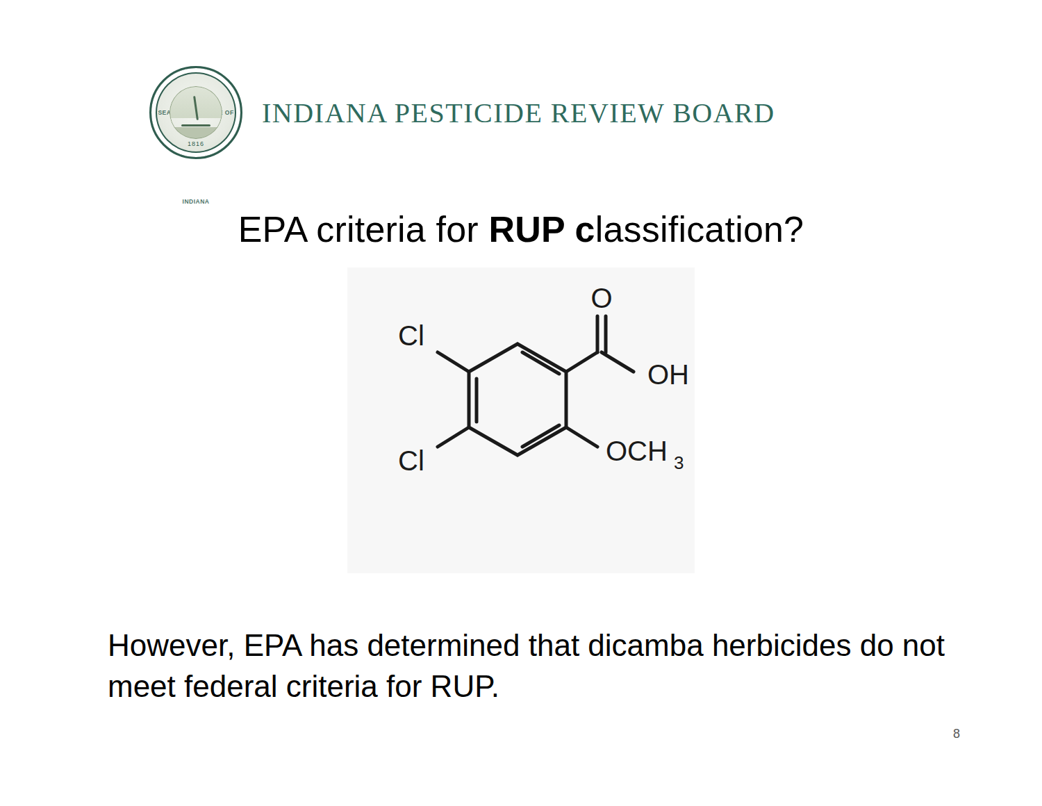INDIANA PESTICIDE REVIEW BOARD
EPA criteria for RUP classification?
Cl Cl O OH OCH 3
However, EPA has determined that dicamba herbicides do not meet federal criteria for RUP.
8